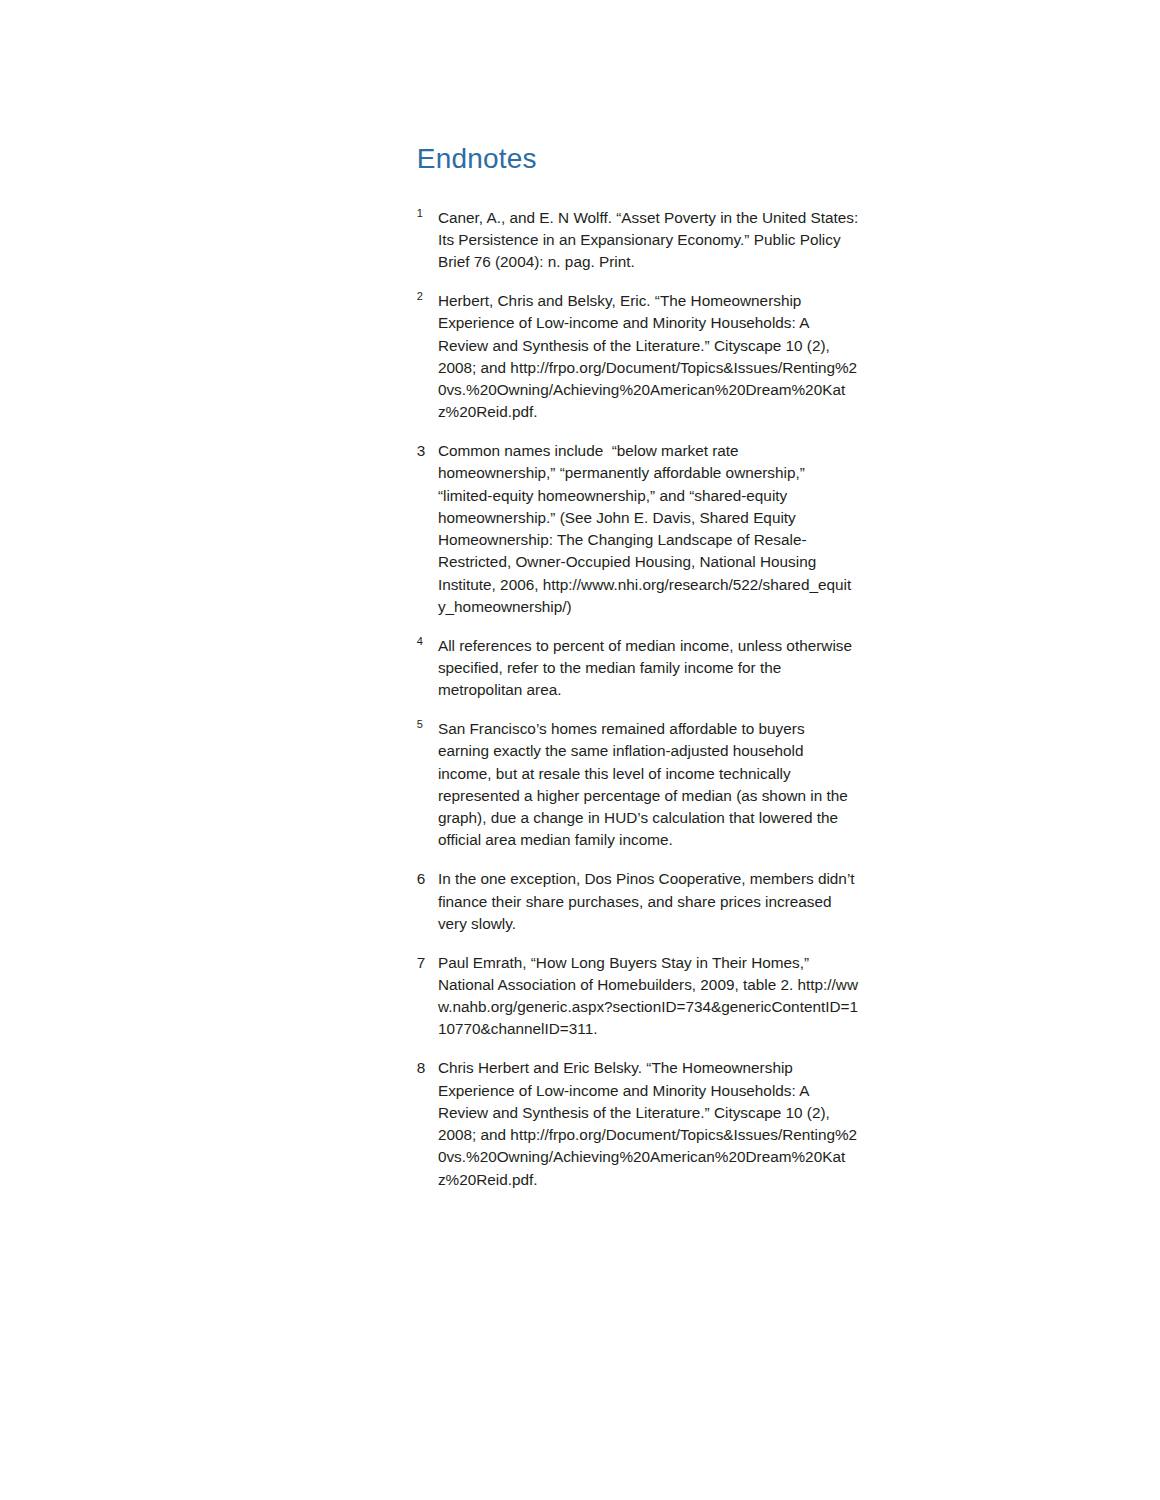Endnotes
1 Caner, A., and E. N Wolff. “Asset Poverty in the United States: Its Persistence in an Expansionary Economy.” Public Policy Brief 76 (2004): n. pag. Print.
2 Herbert, Chris and Belsky, Eric. “The Homeownership Experience of Low-income and Minority Households: A Review and Synthesis of the Literature.” Cityscape 10 (2), 2008; and http://frpo.org/Document/Topics&Issues/Renting%20vs.%20Owning/Achieving%20American%20Dream%20Katz%20Reid.pdf.
3 Common names include “below market rate homeownership,” “permanently affordable ownership,” “limited-equity homeownership,” and “shared-equity homeownership.” (See John E. Davis, Shared Equity Homeownership: The Changing Landscape of Resale-Restricted, Owner-Occupied Housing, National Housing Institute, 2006, http://www.nhi.org/research/522/shared_equity_homeownership/)
4 All references to percent of median income, unless otherwise specified, refer to the median family income for the metropolitan area.
5 San Francisco’s homes remained affordable to buyers earning exactly the same inflation-adjusted household income, but at resale this level of income technically represented a higher percentage of median (as shown in the graph), due a change in HUD’s calculation that lowered the official area median family income.
6 In the one exception, Dos Pinos Cooperative, members didn’t finance their share purchases, and share prices increased very slowly.
7 Paul Emrath, “How Long Buyers Stay in Their Homes,” National Association of Homebuilders, 2009, table 2. http://www.nahb.org/generic.aspx?sectionID=734&genericContentID=110770&channelID=311.
8 Chris Herbert and Eric Belsky. “The Homeownership Experience of Low-income and Minority Households: A Review and Synthesis of the Literature.” Cityscape 10 (2), 2008; and http://frpo.org/Document/Topics&Issues/Renting%20vs.%20Owning/Achieving%20American%20Dream%20Katz%20Reid.pdf.